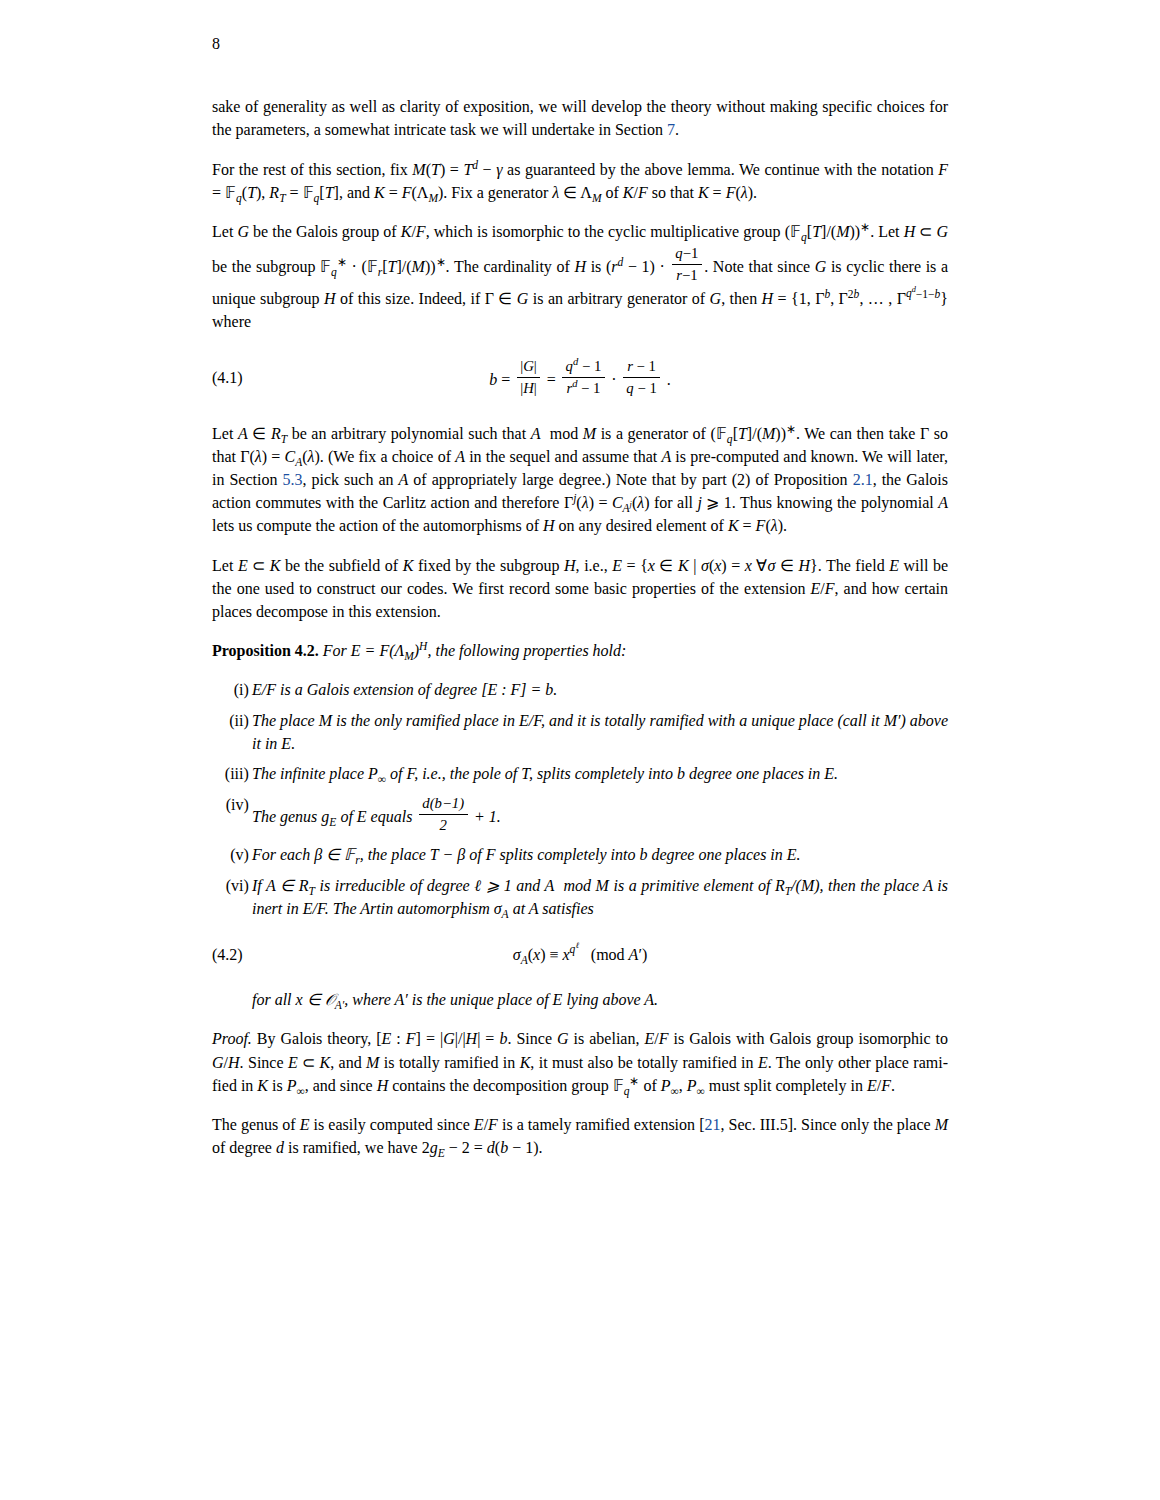8
sake of generality as well as clarity of exposition, we will develop the theory without making specific choices for the parameters, a somewhat intricate task we will undertake in Section 7.
For the rest of this section, fix M(T) = Td − γ as guaranteed by the above lemma. We continue with the notation F = 𝔽q(T), RT = 𝔽q[T], and K = F(ΛM). Fix a generator λ ∈ ΛM of K/F so that K = F(λ).
Let G be the Galois group of K/F, which is isomorphic to the cyclic multiplicative group (𝔽q[T]/(M))∗. Let H ⊂ G be the subgroup 𝔽q∗ · (𝔽r[T]/(M))∗. The cardinality of H is (rd − 1) · q−1 r−1. Note that since G is cyclic there is a unique subgroup H of this size. Indeed, if Γ ∈ G is an arbitrary generator of G, then H = {1, Γb, Γ2b, … , Γqd−1−b} where
(4.1) b = |G||H| = qd − 1 rd − 1 · r − 1 q − 1 .
Let A ∈ RT be an arbitrary polynomial such that A mod M is a generator of (𝔽q[T]/(M))∗. We can then take Γ so that Γ(λ) = CA(λ). (We fix a choice of A in the sequel and assume that A is pre-computed and known. We will later, in Section 5.3, pick such an A of appropriately large degree.) Note that by part (2) of Proposition 2.1, the Galois action commutes with the Carlitz action and therefore Γj(λ) = CAj(λ) for all j ⩾ 1. Thus knowing the polynomial A lets us compute the action of the automorphisms of H on any desired element of K = F(λ).
Let E ⊂ K be the subfield of K fixed by the subgroup H, i.e., E = {x ∈ K | σ(x) = x ∀σ ∈ H}. The field E will be the one used to construct our codes. We first record some basic properties of the extension E/F, and how certain places decompose in this extension.
Proposition 4.2. For E = F(ΛM)H, the following properties hold:
(i) E/F is a Galois extension of degree [E : F] = b.
(ii) The place M is the only ramified place in E/F, and it is totally ramified with a unique place (call it M′) above it in E.
(iii) The infinite place P∞ of F, i.e., the pole of T, splits completely into b degree one places in E.
(iv) The genus gE of E equals d(b−1) 2 + 1.
(v) For each β ∈ 𝔽r, the place T − β of F splits completely into b degree one places in E.
(vi) If A ∈ RT is irreducible of degree ℓ ⩾ 1 and A mod M is a primitive element of RT/(M), then the place A is inert in E/F. The Artin automorphism σA at A satisfies
(4.2) σA(x) ≡ xqℓ (mod A′)
for all x ∈ 𝒪A′, where A′ is the unique place of E lying above A.
Proof. By Galois theory, [E : F] = |G|/|H| = b. Since G is abelian, E/F is Galois with Galois group isomorphic to G/H. Since E ⊂ K, and M is totally ramified in K, it must also be totally ramified in E. The only other place ramified in K is P∞, and since H contains the decomposition group 𝔽q∗ of P∞, P∞ must split completely in E/F.
The genus of E is easily computed since E/F is a tamely ramified extension [21, Sec. III.5]. Since only the place M of degree d is ramified, we have 2gE − 2 = d(b − 1).